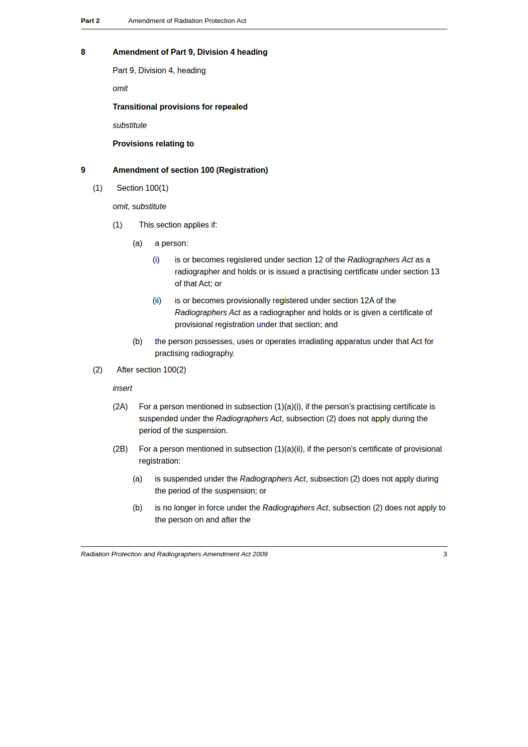Part 2 Amendment of Radiation Protection Act
8 Amendment of Part 9, Division 4 heading
Part 9, Division 4, heading
omit
Transitional provisions for repealed
substitute
Provisions relating to
9 Amendment of section 100 (Registration)
(1) Section 100(1)
omit, substitute
(1) This section applies if:
(a) a person:
(i) is or becomes registered under section 12 of the Radiographers Act as a radiographer and holds or is issued a practising certificate under section 13 of that Act; or
(ii) is or becomes provisionally registered under section 12A of the Radiographers Act as a radiographer and holds or is given a certificate of provisional registration under that section; and
(b) the person possesses, uses or operates irradiating apparatus under that Act for practising radiography.
(2) After section 100(2)
insert
(2A) For a person mentioned in subsection (1)(a)(i), if the person's practising certificate is suspended under the Radiographers Act, subsection (2) does not apply during the period of the suspension.
(2B) For a person mentioned in subsection (1)(a)(ii), if the person's certificate of provisional registration:
(a) is suspended under the Radiographers Act, subsection (2) does not apply during the period of the suspension; or
(b) is no longer in force under the Radiographers Act, subsection (2) does not apply to the person on and after the
Radiation Protection and Radiographers Amendment Act 2009 3